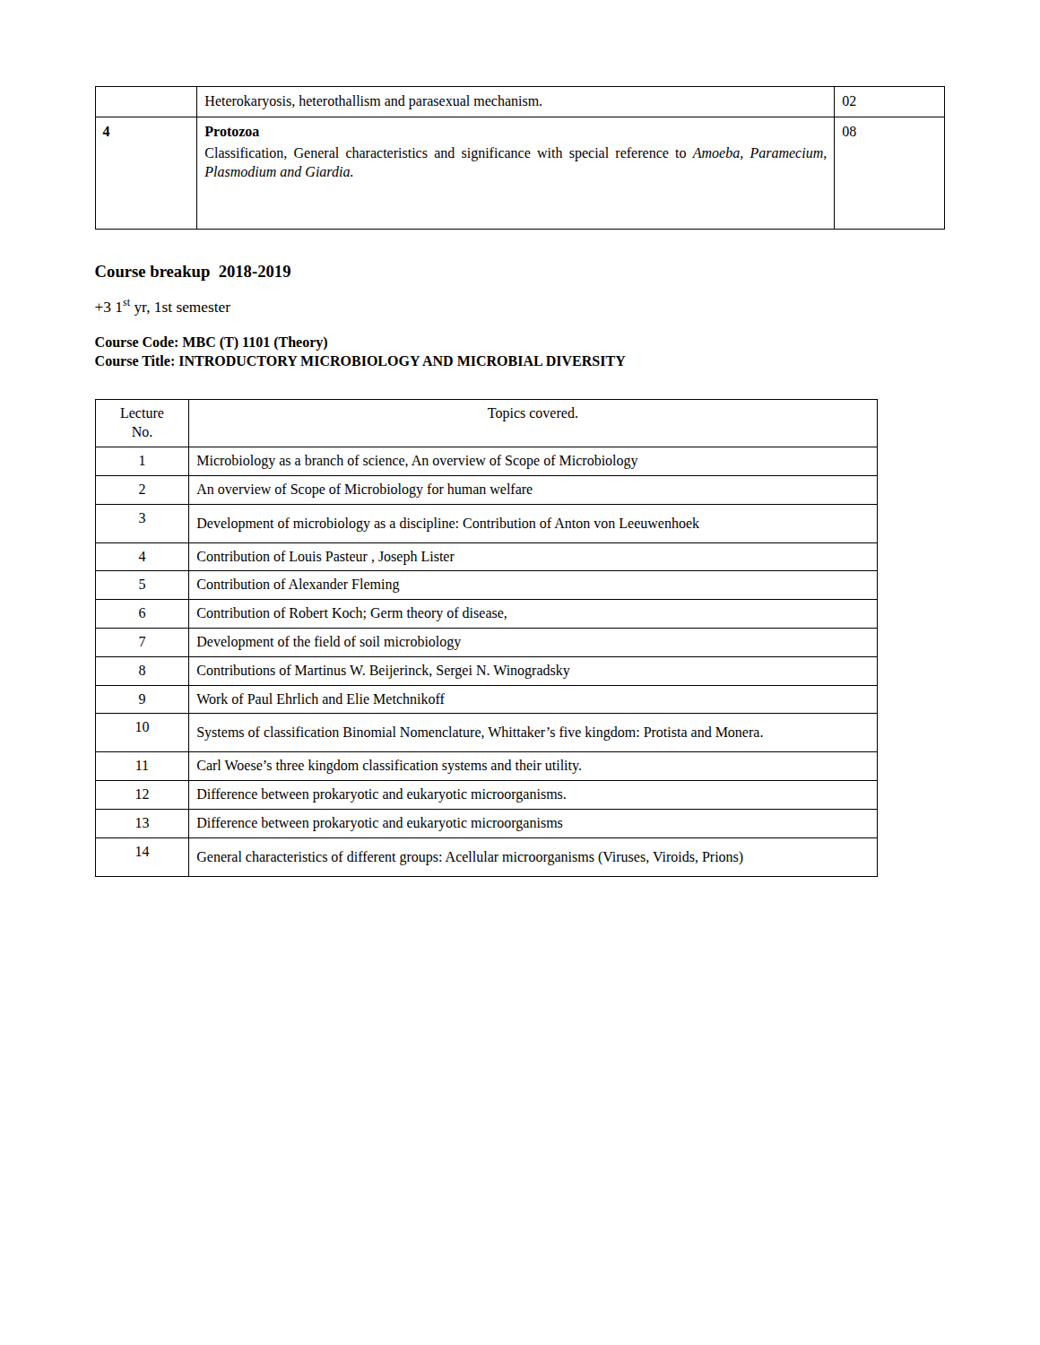| | Heterokaryosis, heterothallism and parasexual mechanism. | 02 |
| 4 | Protozoa Classification, General characteristics and significance with special reference to Amoeba, Paramecium, Plasmodium and Giardia. | 08 |
Course breakup 2018-2019
+3 1st yr, 1st semester
Course Code: MBC (T) 1101 (Theory)
Course Title: INTRODUCTORY MICROBIOLOGY AND MICROBIAL DIVERSITY
| Lecture No. | Topics covered. |
| --- | --- |
| 1 | Microbiology as a branch of science, An overview of Scope of Microbiology |
| 2 | An overview of Scope of Microbiology for human welfare |
| 3 | Development of microbiology as a discipline: Contribution of Anton von Leeuwenhoek |
| 4 | Contribution of Louis Pasteur , Joseph Lister |
| 5 | Contribution of Alexander Fleming |
| 6 | Contribution of Robert Koch; Germ theory of disease, |
| 7 | Development of the field of soil microbiology |
| 8 | Contributions of Martinus W. Beijerinck, Sergei N. Winogradsky |
| 9 | Work of Paul Ehrlich and Elie Metchnikoff |
| 10 | Systems of classification Binomial Nomenclature, Whittaker’s five kingdom: Protista and Monera. |
| 11 | Carl Woese’s three kingdom classification systems and their utility. |
| 12 | Difference between prokaryotic and eukaryotic microorganisms. |
| 13 | Difference between prokaryotic and eukaryotic microorganisms |
| 14 | General characteristics of different groups: Acellular microorganisms (Viruses, Viroids, Prions) |